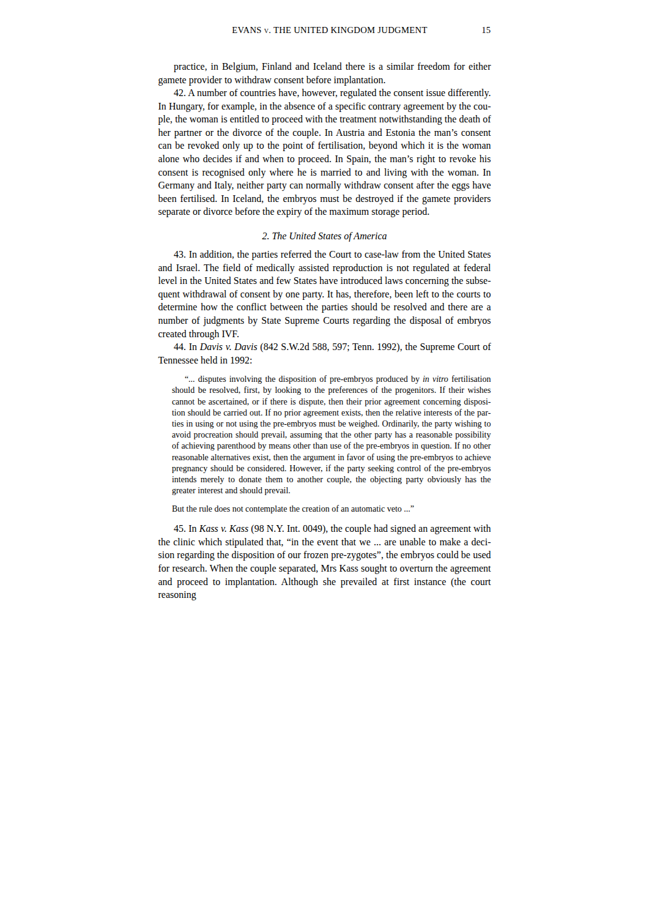EVANS v. THE UNITED KINGDOM JUDGMENT 15
practice, in Belgium, Finland and Iceland there is a similar freedom for either gamete provider to withdraw consent before implantation.
42. A number of countries have, however, regulated the consent issue differently. In Hungary, for example, in the absence of a specific contrary agreement by the couple, the woman is entitled to proceed with the treatment notwithstanding the death of her partner or the divorce of the couple. In Austria and Estonia the man’s consent can be revoked only up to the point of fertilisation, beyond which it is the woman alone who decides if and when to proceed. In Spain, the man’s right to revoke his consent is recognised only where he is married to and living with the woman. In Germany and Italy, neither party can normally withdraw consent after the eggs have been fertilised. In Iceland, the embryos must be destroyed if the gamete providers separate or divorce before the expiry of the maximum storage period.
2. The United States of America
43. In addition, the parties referred the Court to case-law from the United States and Israel. The field of medically assisted reproduction is not regulated at federal level in the United States and few States have introduced laws concerning the subsequent withdrawal of consent by one party. It has, therefore, been left to the courts to determine how the conflict between the parties should be resolved and there are a number of judgments by State Supreme Courts regarding the disposal of embryos created through IVF.
44. In Davis v. Davis (842 S.W.2d 588, 597; Tenn. 1992), the Supreme Court of Tennessee held in 1992:
“... disputes involving the disposition of pre-embryos produced by in vitro fertilisation should be resolved, first, by looking to the preferences of the progenitors. If their wishes cannot be ascertained, or if there is dispute, then their prior agreement concerning disposition should be carried out. If no prior agreement exists, then the relative interests of the parties in using or not using the pre-embryos must be weighed. Ordinarily, the party wishing to avoid procreation should prevail, assuming that the other party has a reasonable possibility of achieving parenthood by means other than use of the pre-embryos in question. If no other reasonable alternatives exist, then the argument in favor of using the pre-embryos to achieve pregnancy should be considered. However, if the party seeking control of the pre-embryos intends merely to donate them to another couple, the objecting party obviously has the greater interest and should prevail.
But the rule does not contemplate the creation of an automatic veto ...”
45. In Kass v. Kass (98 N.Y. Int. 0049), the couple had signed an agreement with the clinic which stipulated that, “in the event that we ... are unable to make a decision regarding the disposition of our frozen pre-zygotes”, the embryos could be used for research. When the couple separated, Mrs Kass sought to overturn the agreement and proceed to implantation. Although she prevailed at first instance (the court reasoning